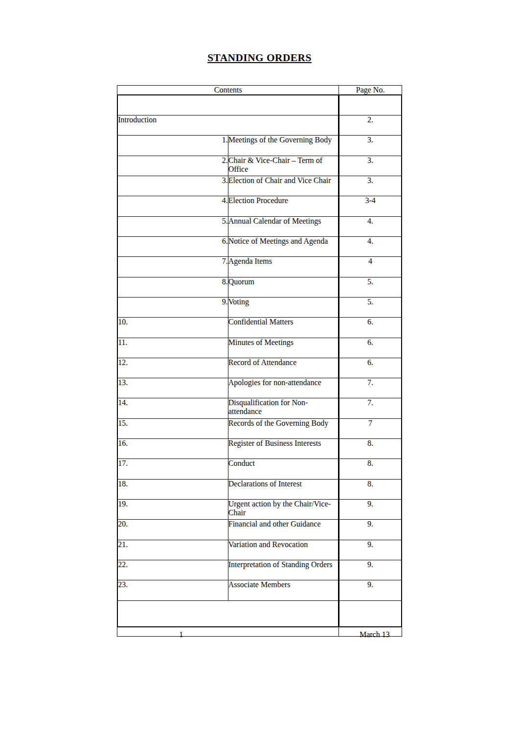STANDING ORDERS
| Contents | Page No. |
| --- | --- |
| / Introduction / / 1. / Meetings of the Governing Body / / 2. / Chair & Vice-Chair – Term of Office / / 3. / Election of Chair and Vice Chair / / 4. / Election Procedure / / 5. / Annual Calendar of Meetings / / 6. / Notice of Meetings and Agenda / / 7. / Agenda Items / / 8. / Quorum / / 9. / Voting / / 10. / Confidential Matters / / 11. / Minutes of Meetings / / 12. / Record of Attendance / / 13. / Apologies for non-attendance / / 14. / Disqualification for Non-attendance / / 15. / Records of the Governing Body / / 16. / Register of Business Interests / / 17. / Conduct / / 18. / Declarations of Interest / / 19. / Urgent action by the Chair/Vice-Chair / / 20. / Financial and other Guidance / / 21. / Variation and Revocation / / 22. / Interpretation of Standing Orders / / 23. / Associate Members / | / 2. / / 3. / / 3. / / 3. / / 3-4 / / 4. / / 4. / / 4 / / 5. / / 5. / / 6. / / 6. / / 6. / / 7. / / 7. / / 7 / / 8. / / 8. / / 8. / / 9. / / 9. / / 9. / / 9. / / 9. / |
1 March 13